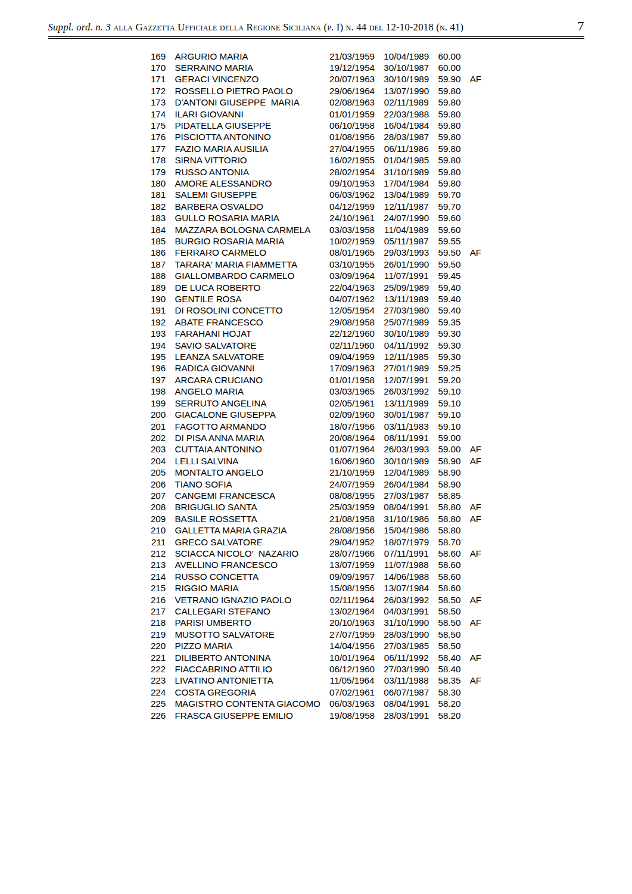Suppl. ord. n. 3 alla Gazzetta Ufficiale della Regione Siciliana (p. I) n. 44 del 12-10-2018 (n. 41) 7
| 169 | ARGURIO MARIA | 21/03/1959 | 10/04/1989 | 60.00 | |
| 170 | SERRAINO MARIA | 19/12/1954 | 30/10/1987 | 60.00 | |
| 171 | GERACI VINCENZO | 20/07/1963 | 30/10/1989 | 59.90 | AF |
| 172 | ROSSELLO PIETRO PAOLO | 29/06/1964 | 13/07/1990 | 59.80 | |
| 173 | D'ANTONI GIUSEPPE MARIA | 02/08/1963 | 02/11/1989 | 59.80 | |
| 174 | ILARI GIOVANNI | 01/01/1959 | 22/03/1988 | 59.80 | |
| 175 | PIDATELLA GIUSEPPE | 06/10/1958 | 16/04/1984 | 59.80 | |
| 176 | PISCIOTTA ANTONINO | 01/08/1956 | 28/03/1987 | 59.80 | |
| 177 | FAZIO MARIA AUSILIA | 27/04/1955 | 06/11/1986 | 59.80 | |
| 178 | SIRNA VITTORIO | 16/02/1955 | 01/04/1985 | 59.80 | |
| 179 | RUSSO ANTONIA | 28/02/1954 | 31/10/1989 | 59.80 | |
| 180 | AMORE ALESSANDRO | 09/10/1953 | 17/04/1984 | 59.80 | |
| 181 | SALEMI GIUSEPPE | 06/03/1962 | 13/04/1989 | 59.70 | |
| 182 | BARBERA OSVALDO | 04/12/1959 | 12/11/1987 | 59.70 | |
| 183 | GULLO ROSARIA MARIA | 24/10/1961 | 24/07/1990 | 59.60 | |
| 184 | MAZZARA BOLOGNA CARMELA | 03/03/1958 | 11/04/1989 | 59.60 | |
| 185 | BURGIO ROSARIA MARIA | 10/02/1959 | 05/11/1987 | 59.55 | |
| 186 | FERRARO CARMELO | 08/01/1965 | 29/03/1993 | 59.50 | AF |
| 187 | TARARA' MARIA FIAMMETTA | 03/10/1955 | 26/01/1990 | 59.50 | |
| 188 | GIALLOMBARDO CARMELO | 03/09/1964 | 11/07/1991 | 59.45 | |
| 189 | DE LUCA ROBERTO | 22/04/1963 | 25/09/1989 | 59.40 | |
| 190 | GENTILE ROSA | 04/07/1962 | 13/11/1989 | 59.40 | |
| 191 | DI ROSOLINI CONCETTO | 12/05/1954 | 27/03/1980 | 59.40 | |
| 192 | ABATE FRANCESCO | 29/08/1958 | 25/07/1989 | 59.35 | |
| 193 | FARAHANI HOJAT | 22/12/1960 | 30/10/1989 | 59.30 | |
| 194 | SAVIO SALVATORE | 02/11/1960 | 04/11/1992 | 59.30 | |
| 195 | LEANZA SALVATORE | 09/04/1959 | 12/11/1985 | 59.30 | |
| 196 | RADICA GIOVANNI | 17/09/1963 | 27/01/1989 | 59.25 | |
| 197 | ARCARA CRUCIANO | 01/01/1958 | 12/07/1991 | 59.20 | |
| 198 | ANGELO MARIA | 03/03/1965 | 26/03/1992 | 59.10 | |
| 199 | SERRUTO ANGELINA | 02/05/1961 | 13/11/1989 | 59.10 | |
| 200 | GIACALONE GIUSEPPA | 02/09/1960 | 30/01/1987 | 59.10 | |
| 201 | FAGOTTO ARMANDO | 18/07/1956 | 03/11/1983 | 59.10 | |
| 202 | DI PISA ANNA MARIA | 20/08/1964 | 08/11/1991 | 59.00 | |
| 203 | CUTTAIA ANTONINO | 01/07/1964 | 26/03/1993 | 59.00 | AF |
| 204 | LELLI SALVINA | 16/06/1960 | 30/10/1989 | 58.90 | AF |
| 205 | MONTALTO ANGELO | 21/10/1959 | 12/04/1989 | 58.90 | |
| 206 | TIANO SOFIA | 24/07/1959 | 26/04/1984 | 58.90 | |
| 207 | CANGEMI FRANCESCA | 08/08/1955 | 27/03/1987 | 58.85 | |
| 208 | BRIGUGLIO SANTA | 25/03/1959 | 08/04/1991 | 58.80 | AF |
| 209 | BASILE ROSSETTA | 21/08/1958 | 31/10/1986 | 58.80 | AF |
| 210 | GALLETTA MARIA GRAZIA | 28/08/1956 | 15/04/1986 | 58.80 | |
| 211 | GRECO SALVATORE | 29/04/1952 | 18/07/1979 | 58.70 | |
| 212 | SCIACCA NICOLO' NAZARIO | 28/07/1966 | 07/11/1991 | 58.60 | AF |
| 213 | AVELLINO FRANCESCO | 13/07/1959 | 11/07/1988 | 58.60 | |
| 214 | RUSSO CONCETTA | 09/09/1957 | 14/06/1988 | 58.60 | |
| 215 | RIGGIO MARIA | 15/08/1956 | 13/07/1984 | 58.60 | |
| 216 | VETRANO IGNAZIO PAOLO | 02/11/1964 | 26/03/1992 | 58.50 | AF |
| 217 | CALLEGARI STEFANO | 13/02/1964 | 04/03/1991 | 58.50 | |
| 218 | PARISI UMBERTO | 20/10/1963 | 31/10/1990 | 58.50 | AF |
| 219 | MUSOTTO SALVATORE | 27/07/1959 | 28/03/1990 | 58.50 | |
| 220 | PIZZO MARIA | 14/04/1956 | 27/03/1985 | 58.50 | |
| 221 | DILIBERTO ANTONINA | 10/01/1964 | 06/11/1992 | 58.40 | AF |
| 222 | FIACCABRINO ATTILIO | 06/12/1960 | 27/03/1990 | 58.40 | |
| 223 | LIVATINO ANTONIETTA | 11/05/1964 | 03/11/1988 | 58.35 | AF |
| 224 | COSTA GREGORIA | 07/02/1961 | 06/07/1987 | 58.30 | |
| 225 | MAGISTRO CONTENTA GIACOMO | 06/03/1963 | 08/04/1991 | 58.20 | |
| 226 | FRASCA GIUSEPPE EMILIO | 19/08/1958 | 28/03/1991 | 58.20 | |